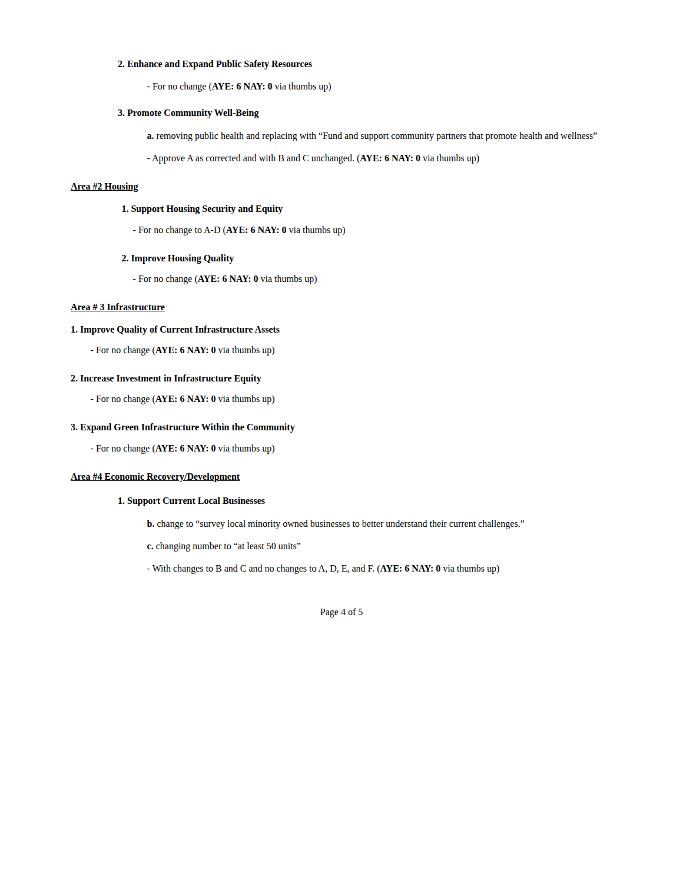Enhance and Expand Public Safety Resources
- For no change (AYE: 6 NAY: 0 via thumbs up)
Promote Community Well-Being
a. removing public health and replacing with “Fund and support community partners that promote health and wellness”
- Approve A as corrected and with B and C unchanged. (AYE: 6 NAY: 0 via thumbs up)
Area #2 Housing
1. Support Housing Security and Equity
- For no change to A-D (AYE: 6 NAY: 0 via thumbs up)
2. Improve Housing Quality
- For no change (AYE: 6 NAY: 0 via thumbs up)
Area # 3 Infrastructure
1. Improve Quality of Current Infrastructure Assets
- For no change (AYE: 6 NAY: 0 via thumbs up)
2. Increase Investment in Infrastructure Equity
- For no change (AYE: 6 NAY: 0 via thumbs up)
3. Expand Green Infrastructure Within the Community
- For no change (AYE: 6 NAY: 0 via thumbs up)
Area #4 Economic Recovery/Development
Support Current Local Businesses
b. change to “survey local minority owned businesses to better understand their current challenges.”
c. changing number to “at least 50 units”
- With changes to B and C and no changes to A, D, E, and F. (AYE: 6 NAY: 0 via thumbs up)
Page 4 of 5